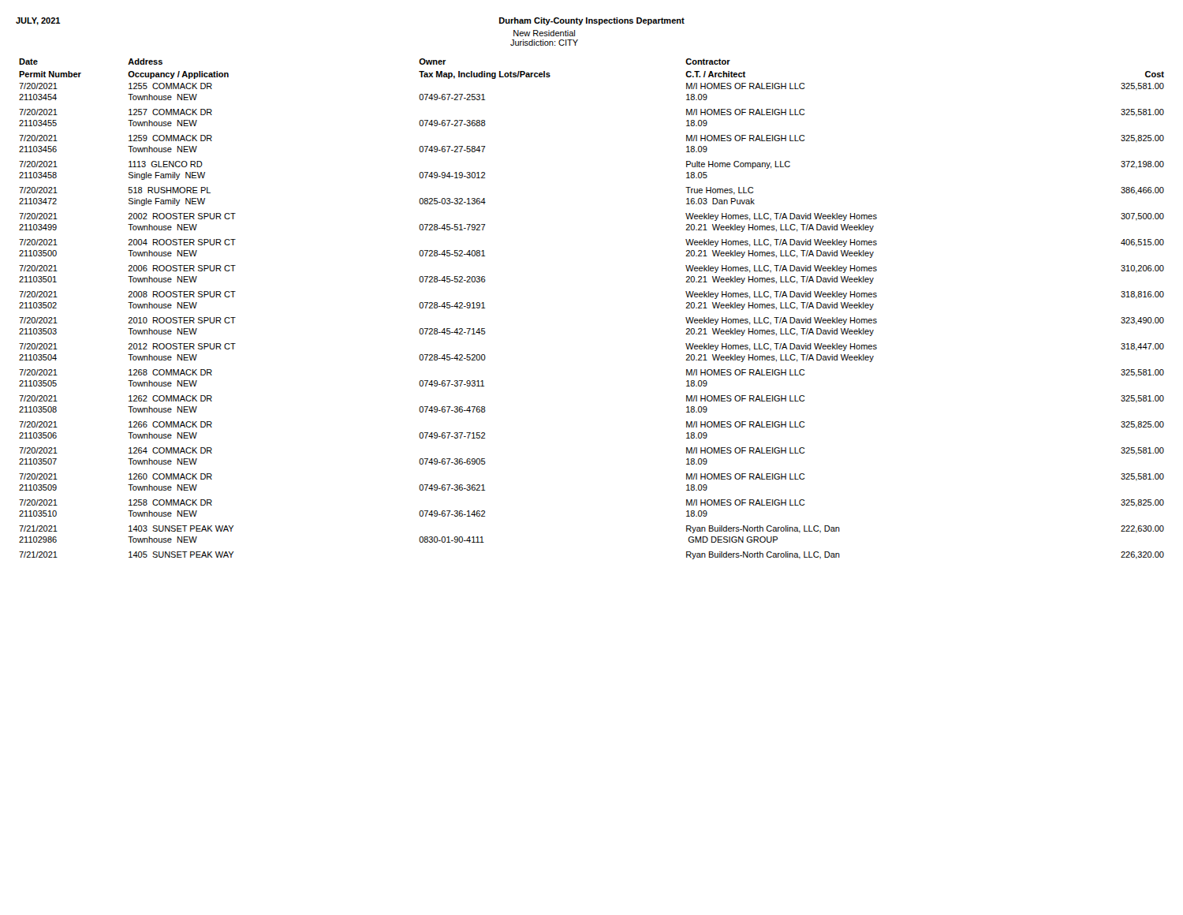JULY, 2021
Durham City-County Inspections Department
New Residential
Jurisdiction: CITY
| Date | Address | Owner | Contractor | |
| --- | --- | --- | --- | --- |
| Permit Number | Occupancy / Application | Tax Map, Including Lots/Parcels | C.T. / Architect | Cost |
| 7/20/2021 | 1255 COMMACK DR | | M/I HOMES OF RALEIGH LLC | 325,581.00 |
| 21103454 | Townhouse NEW | 0749-67-27-2531 | 18.09 | |
| 7/20/2021 | 1257 COMMACK DR | | M/I HOMES OF RALEIGH LLC | 325,581.00 |
| 21103455 | Townhouse NEW | 0749-67-27-3688 | 18.09 | |
| 7/20/2021 | 1259 COMMACK DR | | M/I HOMES OF RALEIGH LLC | 325,825.00 |
| 21103456 | Townhouse NEW | 0749-67-27-5847 | 18.09 | |
| 7/20/2021 | 1113 GLENCO RD | | Pulte Home Company, LLC | 372,198.00 |
| 21103458 | Single Family NEW | 0749-94-19-3012 | 18.05 | |
| 7/20/2021 | 518 RUSHMORE PL | | True Homes, LLC | 386,466.00 |
| 21103472 | Single Family NEW | 0825-03-32-1364 | 16.03 Dan Puvak | |
| 7/20/2021 | 2002 ROOSTER SPUR CT | | Weekley Homes, LLC, T/A David Weekley Homes | 307,500.00 |
| 21103499 | Townhouse NEW | 0728-45-51-7927 | 20.21 Weekley Homes, LLC, T/A David Weekley | |
| 7/20/2021 | 2004 ROOSTER SPUR CT | | Weekley Homes, LLC, T/A David Weekley Homes | 406,515.00 |
| 21103500 | Townhouse NEW | 0728-45-52-4081 | 20.21 Weekley Homes, LLC, T/A David Weekley | |
| 7/20/2021 | 2006 ROOSTER SPUR CT | | Weekley Homes, LLC, T/A David Weekley Homes | 310,206.00 |
| 21103501 | Townhouse NEW | 0728-45-52-2036 | 20.21 Weekley Homes, LLC, T/A David Weekley | |
| 7/20/2021 | 2008 ROOSTER SPUR CT | | Weekley Homes, LLC, T/A David Weekley Homes | 318,816.00 |
| 21103502 | Townhouse NEW | 0728-45-42-9191 | 20.21 Weekley Homes, LLC, T/A David Weekley | |
| 7/20/2021 | 2010 ROOSTER SPUR CT | | Weekley Homes, LLC, T/A David Weekley Homes | 323,490.00 |
| 21103503 | Townhouse NEW | 0728-45-42-7145 | 20.21 Weekley Homes, LLC, T/A David Weekley | |
| 7/20/2021 | 2012 ROOSTER SPUR CT | | Weekley Homes, LLC, T/A David Weekley Homes | 318,447.00 |
| 21103504 | Townhouse NEW | 0728-45-42-5200 | 20.21 Weekley Homes, LLC, T/A David Weekley | |
| 7/20/2021 | 1268 COMMACK DR | | M/I HOMES OF RALEIGH LLC | 325,581.00 |
| 21103505 | Townhouse NEW | 0749-67-37-9311 | 18.09 | |
| 7/20/2021 | 1262 COMMACK DR | | M/I HOMES OF RALEIGH LLC | 325,581.00 |
| 21103508 | Townhouse NEW | 0749-67-36-4768 | 18.09 | |
| 7/20/2021 | 1266 COMMACK DR | | M/I HOMES OF RALEIGH LLC | 325,825.00 |
| 21103506 | Townhouse NEW | 0749-67-37-7152 | 18.09 | |
| 7/20/2021 | 1264 COMMACK DR | | M/I HOMES OF RALEIGH LLC | 325,581.00 |
| 21103507 | Townhouse NEW | 0749-67-36-6905 | 18.09 | |
| 7/20/2021 | 1260 COMMACK DR | | M/I HOMES OF RALEIGH LLC | 325,581.00 |
| 21103509 | Townhouse NEW | 0749-67-36-3621 | 18.09 | |
| 7/20/2021 | 1258 COMMACK DR | | M/I HOMES OF RALEIGH LLC | 325,825.00 |
| 21103510 | Townhouse NEW | 0749-67-36-1462 | 18.09 | |
| 7/21/2021 | 1403 SUNSET PEAK WAY | | Ryan Builders-North Carolina, LLC, Dan | 222,630.00 |
| 21102986 | Townhouse NEW | 0830-01-90-4111 | GMD DESIGN GROUP | |
| 7/21/2021 | 1405 SUNSET PEAK WAY | | Ryan Builders-North Carolina, LLC, Dan | 226,320.00 |